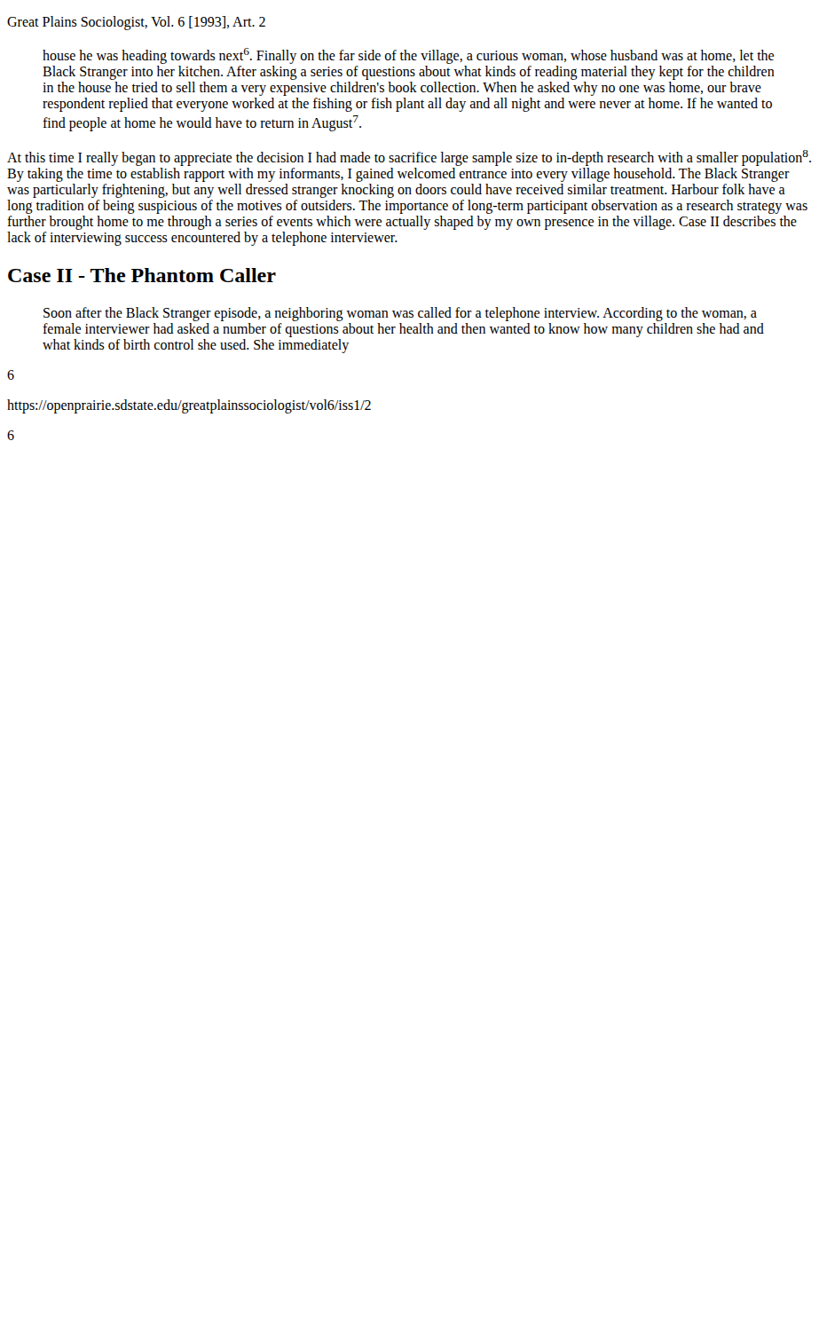Great Plains Sociologist, Vol. 6 [1993], Art. 2
house he was heading towards next6. Finally on the far side of the village, a curious woman, whose husband was at home, let the Black Stranger into her kitchen. After asking a series of questions about what kinds of reading material they kept for the children in the house he tried to sell them a very expensive children's book collection. When he asked why no one was home, our brave respondent replied that everyone worked at the fishing or fish plant all day and all night and were never at home. If he wanted to find people at home he would have to return in August7.
At this time I really began to appreciate the decision I had made to sacrifice large sample size to in-depth research with a smaller population8. By taking the time to establish rapport with my informants, I gained welcomed entrance into every village household. The Black Stranger was particularly frightening, but any well dressed stranger knocking on doors could have received similar treatment. Harbour folk have a long tradition of being suspicious of the motives of outsiders. The importance of long-term participant observation as a research strategy was further brought home to me through a series of events which were actually shaped by my own presence in the village. Case II describes the lack of interviewing success encountered by a telephone interviewer.
Case II - The Phantom Caller
Soon after the Black Stranger episode, a neighboring woman was called for a telephone interview. According to the woman, a female interviewer had asked a number of questions about her health and then wanted to know how many children she had and what kinds of birth control she used. She immediately
6
https://openprairie.sdstate.edu/greatplainssociologist/vol6/iss1/2
6